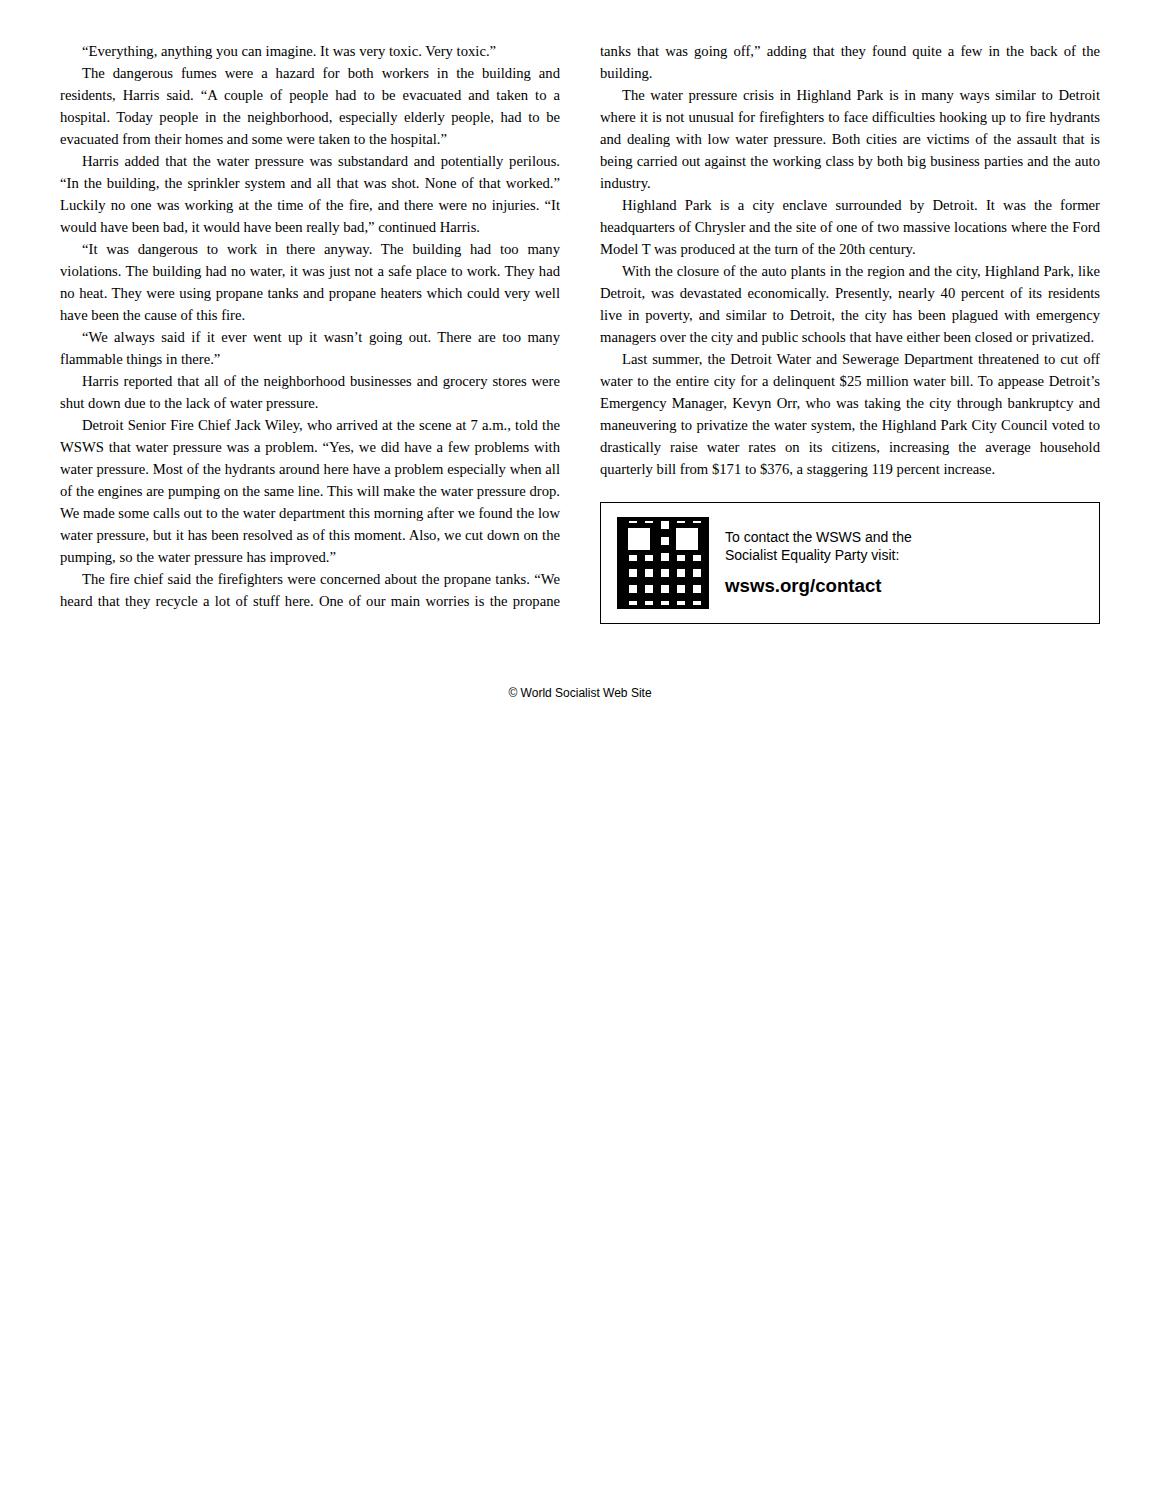“Everything, anything you can imagine. It was very toxic. Very toxic.”
The dangerous fumes were a hazard for both workers in the building and residents, Harris said. “A couple of people had to be evacuated and taken to a hospital. Today people in the neighborhood, especially elderly people, had to be evacuated from their homes and some were taken to the hospital.”
Harris added that the water pressure was substandard and potentially perilous. “In the building, the sprinkler system and all that was shot. None of that worked.” Luckily no one was working at the time of the fire, and there were no injuries. “It would have been bad, it would have been really bad,” continued Harris.
“It was dangerous to work in there anyway. The building had too many violations. The building had no water, it was just not a safe place to work. They had no heat. They were using propane tanks and propane heaters which could very well have been the cause of this fire.
“We always said if it ever went up it wasn’t going out. There are too many flammable things in there.”
Harris reported that all of the neighborhood businesses and grocery stores were shut down due to the lack of water pressure.
Detroit Senior Fire Chief Jack Wiley, who arrived at the scene at 7 a.m., told the WSWS that water pressure was a problem. “Yes, we did have a few problems with water pressure. Most of the hydrants around here have a problem especially when all of the engines are pumping on the same line. This will make the water pressure drop. We made some calls out to the water department this morning after we found the low water pressure, but it has been resolved as of this moment. Also, we cut down on the pumping, so the water pressure has improved.”
The fire chief said the firefighters were concerned about the propane tanks. “We heard that they recycle a lot of stuff here. One of our main worries is the propane tanks that was going off,” adding that they found quite a few in the back of the building.
The water pressure crisis in Highland Park is in many ways similar to Detroit where it is not unusual for firefighters to face difficulties hooking up to fire hydrants and dealing with low water pressure. Both cities are victims of the assault that is being carried out against the working class by both big business parties and the auto industry.
Highland Park is a city enclave surrounded by Detroit. It was the former headquarters of Chrysler and the site of one of two massive locations where the Ford Model T was produced at the turn of the 20th century.
With the closure of the auto plants in the region and the city, Highland Park, like Detroit, was devastated economically. Presently, nearly 40 percent of its residents live in poverty, and similar to Detroit, the city has been plagued with emergency managers over the city and public schools that have either been closed or privatized.
Last summer, the Detroit Water and Sewerage Department threatened to cut off water to the entire city for a delinquent $25 million water bill. To appease Detroit’s Emergency Manager, Kevyn Orr, who was taking the city through bankruptcy and maneuvering to privatize the water system, the Highland Park City Council voted to drastically raise water rates on its citizens, increasing the average household quarterly bill from $171 to $376, a staggering 119 percent increase.
To contact the WSWS and the
Socialist Equality Party visit: wsws.org/contact
© World Socialist Web Site